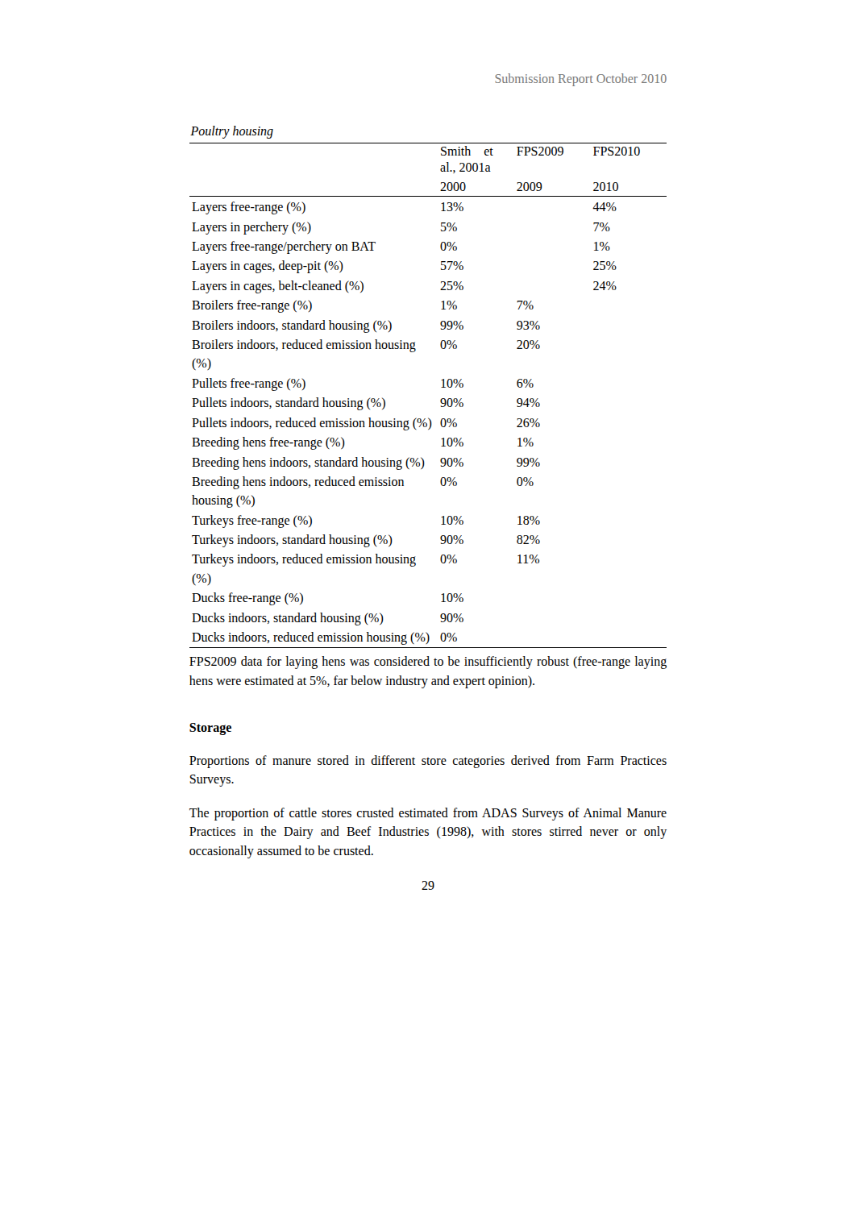Submission Report October 2010
Poultry housing
| | Smith et al., 2001a | FPS2009 | FPS2010 |
| --- | --- | --- | --- |
| | 2000 | 2009 | 2010 |
| Layers free-range (%) | 13% | | 44% |
| Layers in perchery (%) | 5% | | 7% |
| Layers free-range/perchery on BAT | 0% | | 1% |
| Layers in cages, deep-pit (%) | 57% | | 25% |
| Layers in cages, belt-cleaned (%) | 25% | | 24% |
| Broilers free-range (%) | 1% | 7% | |
| Broilers indoors, standard housing (%) | 99% | 93% | |
| Broilers indoors, reduced emission housing (%) | 0% | 20% | |
| Pullets free-range (%) | 10% | 6% | |
| Pullets indoors, standard housing (%) | 90% | 94% | |
| Pullets indoors, reduced emission housing (%) | 0% | 26% | |
| Breeding hens free-range (%) | 10% | 1% | |
| Breeding hens indoors, standard housing (%) | 90% | 99% | |
| Breeding hens indoors, reduced emission housing (%) | 0% | 0% | |
| Turkeys free-range (%) | 10% | 18% | |
| Turkeys indoors, standard housing (%) | 90% | 82% | |
| Turkeys indoors, reduced emission housing (%) | 0% | 11% | |
| Ducks free-range (%) | 10% | | |
| Ducks indoors, standard housing (%) | 90% | | |
| Ducks indoors, reduced emission housing (%) | 0% | | |
FPS2009 data for laying hens was considered to be insufficiently robust (free-range laying hens were estimated at 5%, far below industry and expert opinion).
Storage
Proportions of manure stored in different store categories derived from Farm Practices Surveys.
The proportion of cattle stores crusted estimated from ADAS Surveys of Animal Manure Practices in the Dairy and Beef Industries (1998), with stores stirred never or only occasionally assumed to be crusted.
29